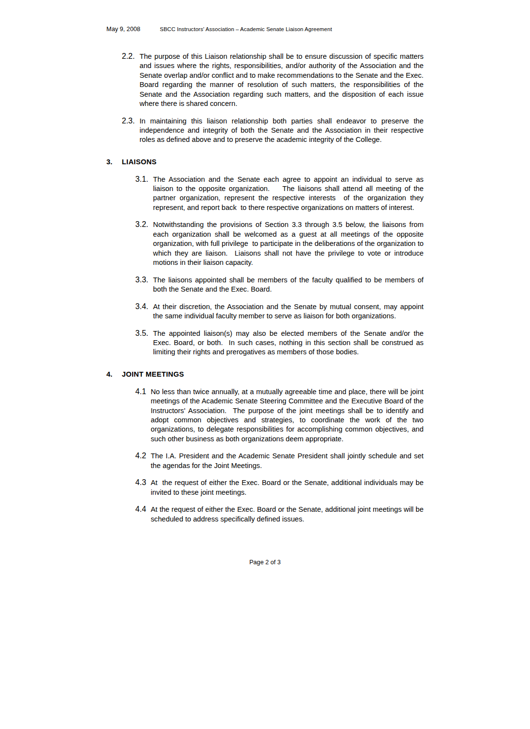May 9, 2008 SBCC Instructors' Association – Academic Senate Liaison Agreement
2.2.
The purpose of this Liaison relationship shall be to ensure discussion of specific matters and issues where the rights, responsibilities, and/or authority of the Association and the Senate overlap and/or conflict and to make recommendations to the Senate and the Exec. Board regarding the manner of resolution of such matters, the responsibilities of the Senate and the Association regarding such matters, and the disposition of each issue where there is shared concern.
2.3.
In maintaining this liaison relationship both parties shall endeavor to preserve the independence and integrity of both the Senate and the Association in their respective roles as defined above and to preserve the academic integrity of the College.
3. LIAISONS
3.1.
The Association and the Senate each agree to appoint an individual to serve as liaison to the opposite organization. The liaisons shall attend all meeting of the partner organization, represent the respective interests of the organization they represent, and report back to there respective organizations on matters of interest.
3.2.
Notwithstanding the provisions of Section 3.3 through 3.5 below, the liaisons from each organization shall be welcomed as a guest at all meetings of the opposite organization, with full privilege to participate in the deliberations of the organization to which they are liaison. Liaisons shall not have the privilege to vote or introduce motions in their liaison capacity.
3.3.
The liaisons appointed shall be members of the faculty qualified to be members of both the Senate and the Exec. Board.
3.4.
At their discretion, the Association and the Senate by mutual consent, may appoint the same individual faculty member to serve as liaison for both organizations.
3.5.
The appointed liaison(s) may also be elected members of the Senate and/or the Exec. Board, or both. In such cases, nothing in this section shall be construed as limiting their rights and prerogatives as members of those bodies.
4. JOINT MEETINGS
4.1
No less than twice annually, at a mutually agreeable time and place, there will be joint meetings of the Academic Senate Steering Committee and the Executive Board of the Instructors' Association. The purpose of the joint meetings shall be to identify and adopt common objectives and strategies, to coordinate the work of the two organizations, to delegate responsibilities for accomplishing common objectives, and such other business as both organizations deem appropriate.
4.2
The I.A. President and the Academic Senate President shall jointly schedule and set the agendas for the Joint Meetings.
4.3
At the request of either the Exec. Board or the Senate, additional individuals may be invited to these joint meetings.
4.4
At the request of either the Exec. Board or the Senate, additional joint meetings will be scheduled to address specifically defined issues.
Page 2 of 3